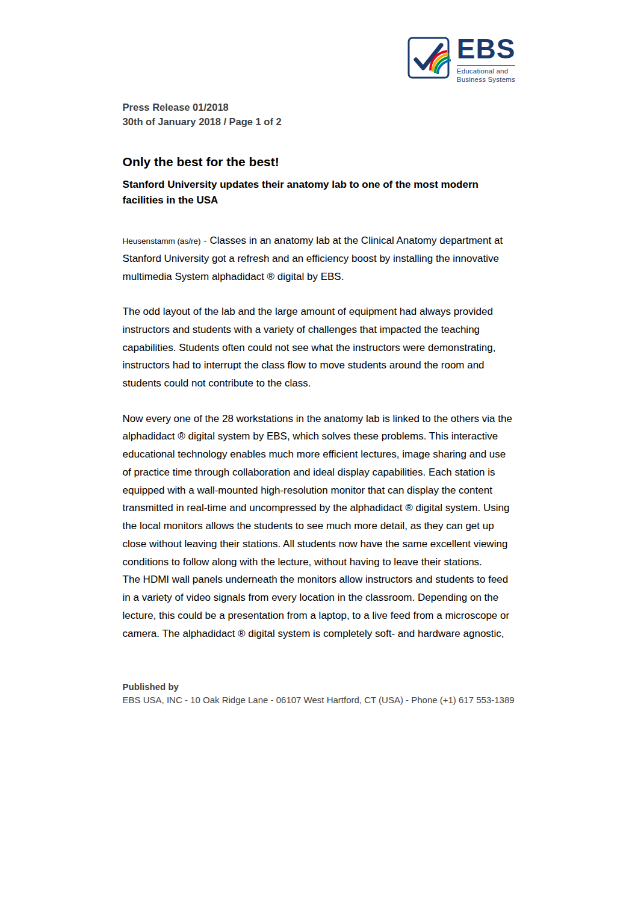EBS
Educational and
Business Systems
Press Release 01/2018
30th of January 2018 / Page 1 of 2
Only the best for the best!
Stanford University updates their anatomy lab to one of the most modern facilities in the USA
Heusenstamm (as/re) - Classes in an anatomy lab at the Clinical Anatomy department at Stanford University got a refresh and an efficiency boost by installing the innovative multimedia System alphadidact ® digital by EBS.
The odd layout of the lab and the large amount of equipment had always provided instructors and students with a variety of challenges that impacted the teaching capabilities. Students often could not see what the instructors were demonstrating, instructors had to interrupt the class flow to move students around the room and students could not contribute to the class.
Now every one of the 28 workstations in the anatomy lab is linked to the others via the alphadidact ® digital system by EBS, which solves these problems. This interactive educational technology enables much more efficient lectures, image sharing and use of practice time through collaboration and ideal display capabilities. Each station is equipped with a wall-mounted high-resolution monitor that can display the content transmitted in real-time and uncompressed by the alphadidact ® digital system. Using the local monitors allows the students to see much more detail, as they can get up close without leaving their stations. All students now have the same excellent viewing conditions to follow along with the lecture, without having to leave their stations.
The HDMI wall panels underneath the monitors allow instructors and students to feed in a variety of video signals from every location in the classroom. Depending on the lecture, this could be a presentation from a laptop, to a live feed from a microscope or camera. The alphadidact ® digital system is completely soft- and hardware agnostic,
Published by
EBS USA, INC - 10 Oak Ridge Lane - 06107 West Hartford, CT (USA) - Phone (+1) 617 553-1389